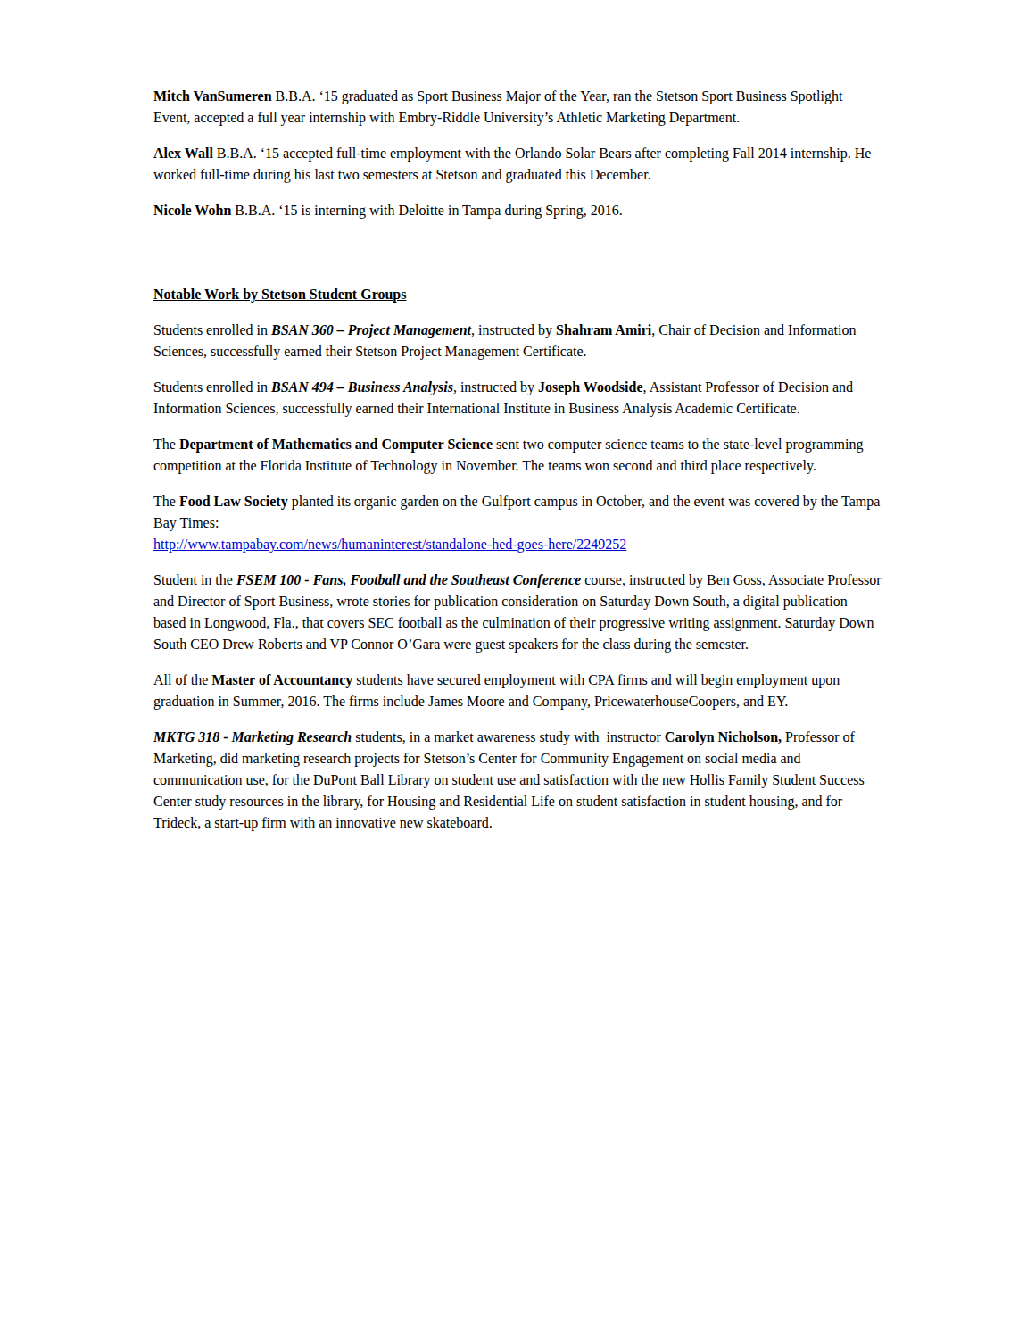Mitch VanSumeren B.B.A. ‘15 graduated as Sport Business Major of the Year, ran the Stetson Sport Business Spotlight Event, accepted a full year internship with Embry-Riddle University’s Athletic Marketing Department.
Alex Wall B.B.A. ‘15 accepted full-time employment with the Orlando Solar Bears after completing Fall 2014 internship. He worked full-time during his last two semesters at Stetson and graduated this December.
Nicole Wohn B.B.A. ‘15 is interning with Deloitte in Tampa during Spring, 2016.
Notable Work by Stetson Student Groups
Students enrolled in BSAN 360 – Project Management, instructed by Shahram Amiri, Chair of Decision and Information Sciences, successfully earned their Stetson Project Management Certificate.
Students enrolled in BSAN 494 – Business Analysis, instructed by Joseph Woodside, Assistant Professor of Decision and Information Sciences, successfully earned their International Institute in Business Analysis Academic Certificate.
The Department of Mathematics and Computer Science sent two computer science teams to the state-level programming competition at the Florida Institute of Technology in November. The teams won second and third place respectively.
The Food Law Society planted its organic garden on the Gulfport campus in October, and the event was covered by the Tampa Bay Times:
http://www.tampabay.com/news/humaninterest/standalone-hed-goes-here/2249252
Student in the FSEM 100 - Fans, Football and the Southeast Conference course, instructed by Ben Goss, Associate Professor and Director of Sport Business, wrote stories for publication consideration on Saturday Down South, a digital publication based in Longwood, Fla., that covers SEC football as the culmination of their progressive writing assignment. Saturday Down South CEO Drew Roberts and VP Connor O’Gara were guest speakers for the class during the semester.
All of the Master of Accountancy students have secured employment with CPA firms and will begin employment upon graduation in Summer, 2016. The firms include James Moore and Company, PricewaterhouseCoopers, and EY.
MKTG 318 - Marketing Research students, in a market awareness study with instructor Carolyn Nicholson, Professor of Marketing, did marketing research projects for Stetson’s Center for Community Engagement on social media and communication use, for the DuPont Ball Library on student use and satisfaction with the new Hollis Family Student Success Center study resources in the library, for Housing and Residential Life on student satisfaction in student housing, and for Trideck, a start-up firm with an innovative new skateboard.